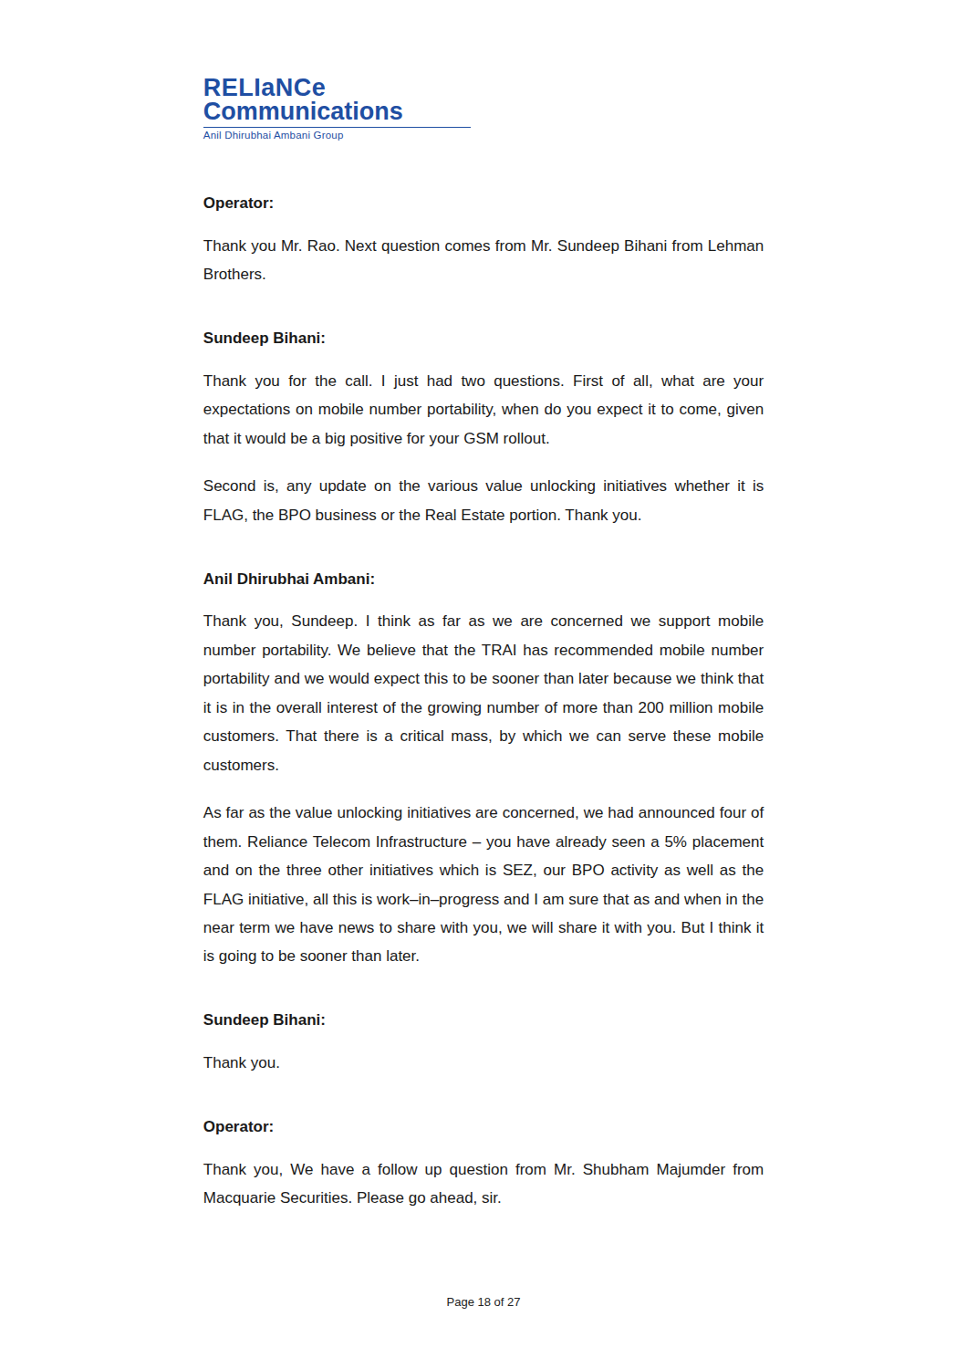RELIANCe
Communications
Anil Dhirubhai Ambani Group
Operator:
Thank you Mr. Rao. Next question comes from Mr. Sundeep Bihani from Lehman Brothers.
Sundeep Bihani:
Thank you for the call. I just had two questions. First of all, what are your expectations on mobile number portability, when do you expect it to come, given that it would be a big positive for your GSM rollout.
Second is, any update on the various value unlocking initiatives whether it is FLAG, the BPO business or the Real Estate portion. Thank you.
Anil Dhirubhai Ambani:
Thank you, Sundeep. I think as far as we are concerned we support mobile number portability. We believe that the TRAI has recommended mobile number portability and we would expect this to be sooner than later because we think that it is in the overall interest of the growing number of more than 200 million mobile customers. That there is a critical mass, by which we can serve these mobile customers.
As far as the value unlocking initiatives are concerned, we had announced four of them. Reliance Telecom Infrastructure – you have already seen a 5% placement and on the three other initiatives which is SEZ, our BPO activity as well as the FLAG initiative, all this is work–in–progress and I am sure that as and when in the near term we have news to share with you, we will share it with you. But I think it is going to be sooner than later.
Sundeep Bihani:
Thank you.
Operator:
Thank you, We have a follow up question from Mr. Shubham Majumder from Macquarie Securities. Please go ahead, sir.
Page 18 of 27